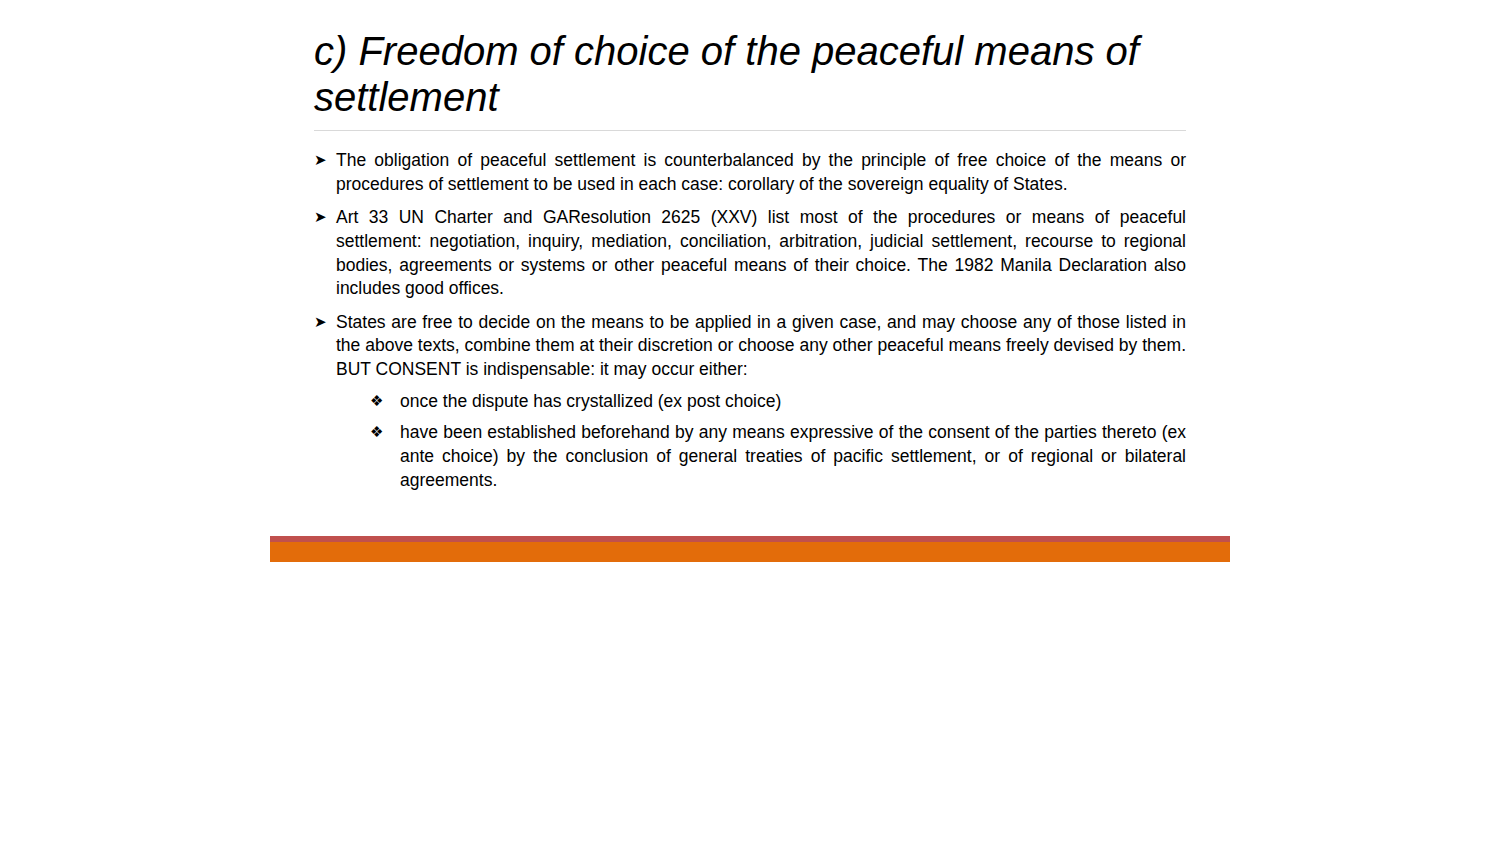c) Freedom of choice of the peaceful means of settlement
The obligation of peaceful settlement is counterbalanced by the principle of free choice of the means or procedures of settlement to be used in each case: corollary of the sovereign equality of States.
Art 33 UN Charter and GAResolution 2625 (XXV) list most of the procedures or means of peaceful settlement: negotiation, inquiry, mediation, conciliation, arbitration, judicial settlement, recourse to regional bodies, agreements or systems or other peaceful means of their choice. The 1982 Manila Declaration also includes good offices.
States are free to decide on the means to be applied in a given case, and may choose any of those listed in the above texts, combine them at their discretion or choose any other peaceful means freely devised by them. BUT CONSENT is indispensable: it may occur either:
once the dispute has crystallized (ex post choice)
have been established beforehand by any means expressive of the consent of the parties thereto (ex ante choice) by the conclusion of general treaties of pacific settlement, or of regional or bilateral agreements.